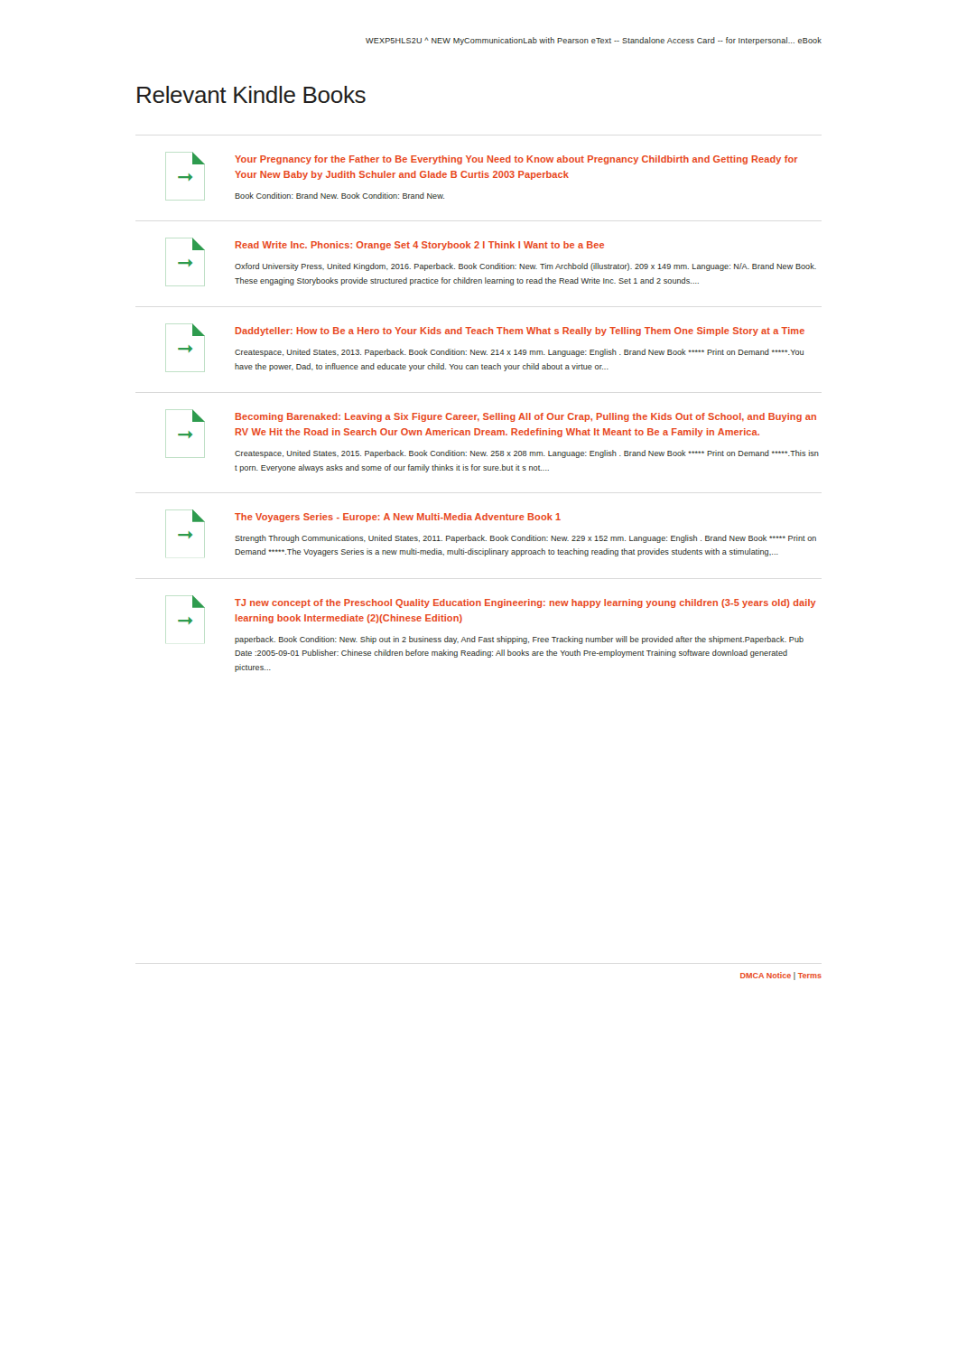WEXP5HLS2U ^ NEW MyCommunicationLab with Pearson eText -- Standalone Access Card -- for Interpersonal... eBook
Relevant Kindle Books
➞
Your Pregnancy for the Father to Be Everything You Need to Know about Pregnancy Childbirth and Getting Ready for Your New Baby by Judith Schuler and Glade B Curtis 2003 Paperback
Book Condition: Brand New. Book Condition: Brand New.
➞
Read Write Inc. Phonics: Orange Set 4 Storybook 2 I Think I Want to be a Bee
Oxford University Press, United Kingdom, 2016. Paperback. Book Condition: New. Tim Archbold (illustrator). 209 x 149 mm. Language: N/A. Brand New Book. These engaging Storybooks provide structured practice for children learning to read the Read Write Inc. Set 1 and 2 sounds....
➞
Daddyteller: How to Be a Hero to Your Kids and Teach Them What s Really by Telling Them One Simple Story at a Time
Createspace, United States, 2013. Paperback. Book Condition: New. 214 x 149 mm. Language: English . Brand New Book ***** Print on Demand *****.You have the power, Dad, to influence and educate your child. You can teach your child about a virtue or...
➞
Becoming Barenaked: Leaving a Six Figure Career, Selling All of Our Crap, Pulling the Kids Out of School, and Buying an RV We Hit the Road in Search Our Own American Dream. Redefining What It Meant to Be a Family in America.
Createspace, United States, 2015. Paperback. Book Condition: New. 258 x 208 mm. Language: English . Brand New Book ***** Print on Demand *****.This isn t porn. Everyone always asks and some of our family thinks it is for sure.but it s not....
➞
The Voyagers Series - Europe: A New Multi-Media Adventure Book 1
Strength Through Communications, United States, 2011. Paperback. Book Condition: New. 229 x 152 mm. Language: English . Brand New Book ***** Print on Demand *****.The Voyagers Series is a new multi-media, multi-disciplinary approach to teaching reading that provides students with a stimulating,...
➞
TJ new concept of the Preschool Quality Education Engineering: new happy learning young children (3-5 years old) daily learning book Intermediate (2)(Chinese Edition)
paperback. Book Condition: New. Ship out in 2 business day, And Fast shipping, Free Tracking number will be provided after the shipment.Paperback. Pub Date :2005-09-01 Publisher: Chinese children before making Reading: All books are the Youth Pre-employment Training software download generated pictures...
DMCA Notice | Terms